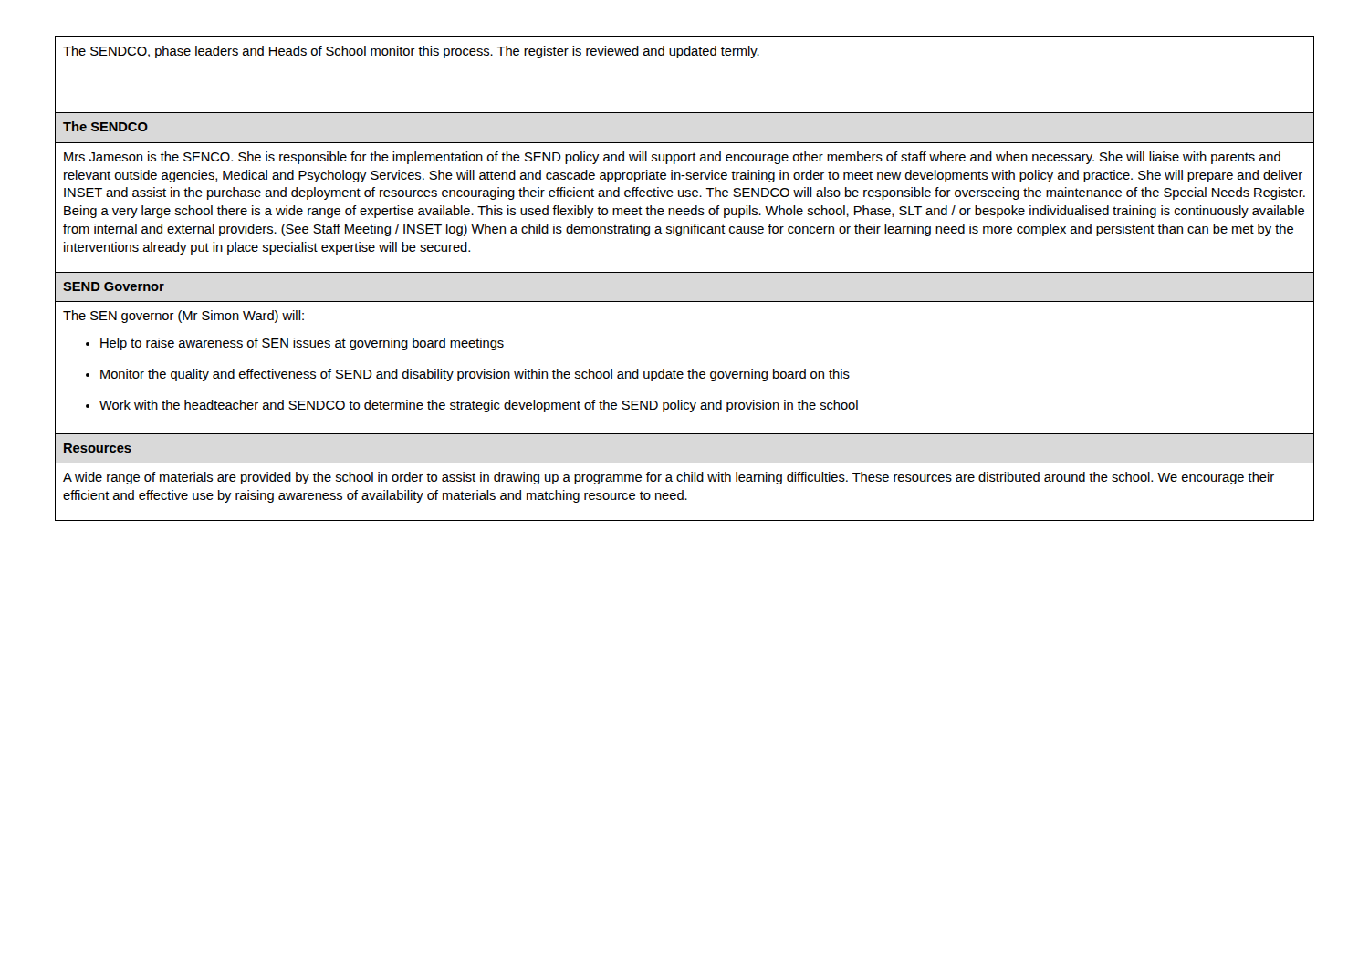| The SENDCO, phase leaders and Heads of School monitor this process. The register is reviewed and updated termly. |
| The SENDCO |
| Mrs Jameson is the SENCO. She is responsible for the implementation of the SEND policy and will support and encourage other members of staff where and when necessary. She will liaise with parents and relevant outside agencies, Medical and Psychology Services. She will attend and cascade appropriate in-service training in order to meet new developments with policy and practice. She will prepare and deliver INSET and assist in the purchase and deployment of resources encouraging their efficient and effective use. The SENDCO will also be responsible for overseeing the maintenance of the Special Needs Register. Being a very large school there is a wide range of expertise available. This is used flexibly to meet the needs of pupils. Whole school, Phase, SLT and / or bespoke individualised training is continuously available from internal and external providers. (See Staff Meeting / INSET log) When a child is demonstrating a significant cause for concern or their learning need is more complex and persistent than can be met by the interventions already put in place specialist expertise will be secured. |
| SEND Governor |
| The SEN governor (Mr Simon Ward) will: Help to raise awareness of SEN issues at governing board meetings Monitor the quality and effectiveness of SEND and disability provision within the school and update the governing board on this Work with the headteacher and SENDCO to determine the strategic development of the SEND policy and provision in the school |
| Resources |
| A wide range of materials are provided by the school in order to assist in drawing up a programme for a child with learning difficulties. These resources are distributed around the school. We encourage their efficient and effective use by raising awareness of availability of materials and matching resource to need. |